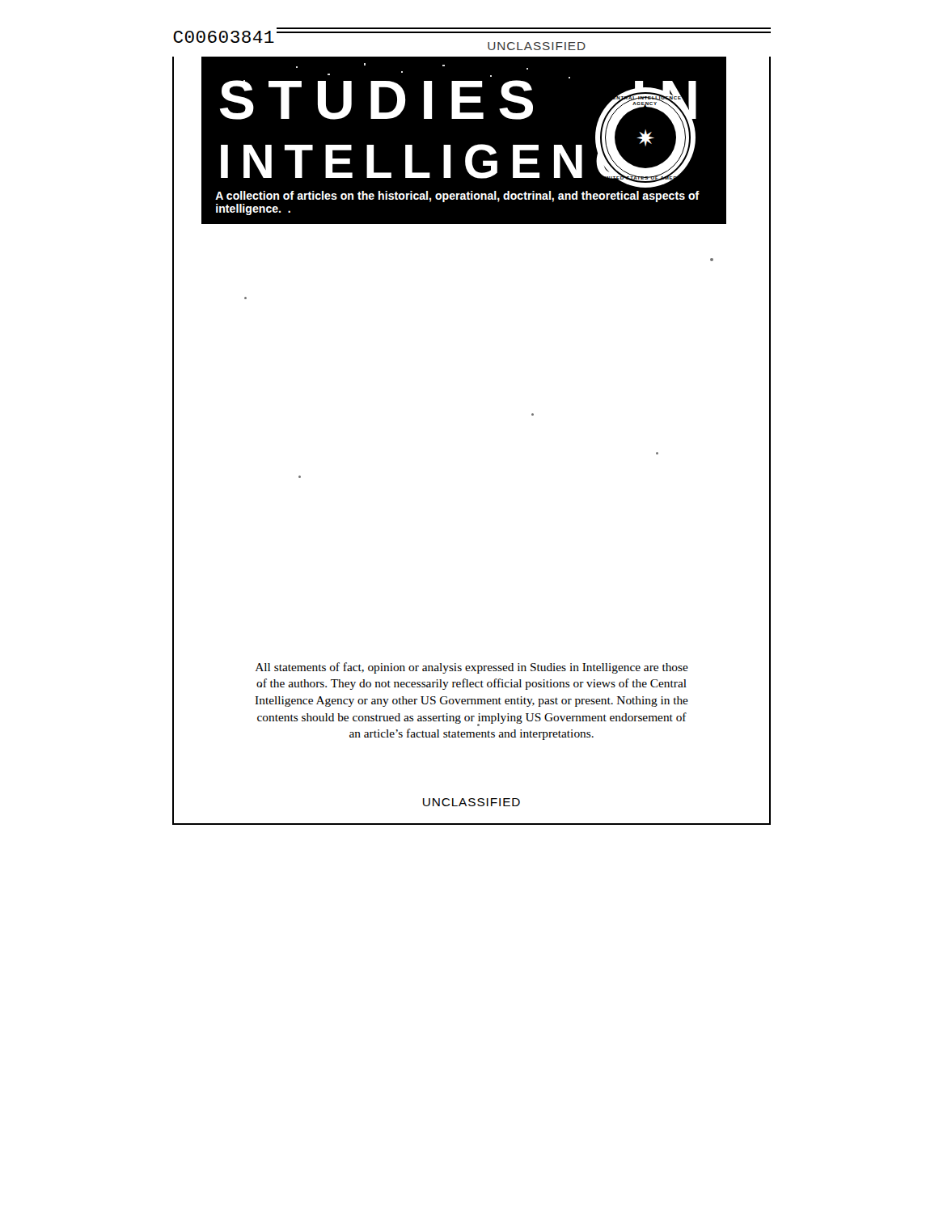C00603841
UNCLASSIFIED
STUDIES IN
INTELLIGENCE
A collection of articles on the historical, operational, doctrinal, and theoretical aspects of intelligence. .
CENTRAL INTELLIGENCE AGENCY
▲
✷
UNITED STATES OF AMERICA
All statements of fact, opinion or analysis expressed in Studies in Intelligence are those of the authors. They do not necessarily reflect official positions or views of the Central Intelligence Agency or any other US Government entity, past or present. Nothing in the contents should be construed as asserting or implying US Government endorsement of an article’s factual statements and interpretations.
UNCLASSIFIED